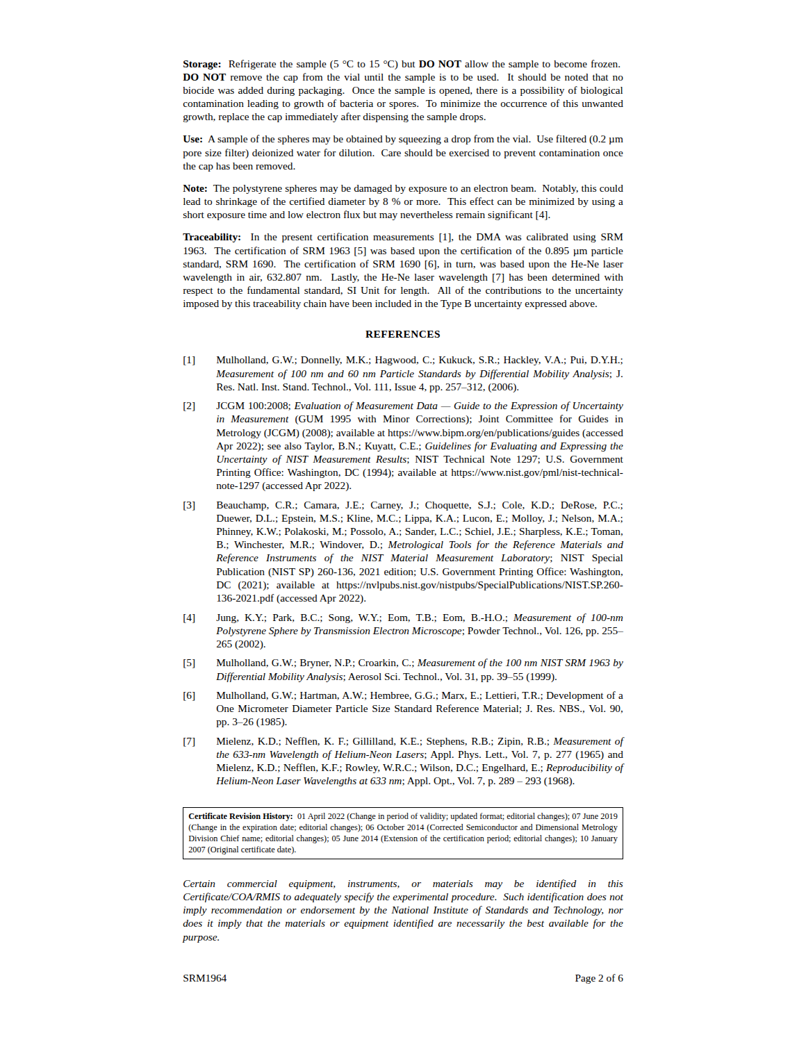Storage: Refrigerate the sample (5 °C to 15 °C) but DO NOT allow the sample to become frozen. DO NOT remove the cap from the vial until the sample is to be used. It should be noted that no biocide was added during packaging. Once the sample is opened, there is a possibility of biological contamination leading to growth of bacteria or spores. To minimize the occurrence of this unwanted growth, replace the cap immediately after dispensing the sample drops.
Use: A sample of the spheres may be obtained by squeezing a drop from the vial. Use filtered (0.2 µm pore size filter) deionized water for dilution. Care should be exercised to prevent contamination once the cap has been removed.
Note: The polystyrene spheres may be damaged by exposure to an electron beam. Notably, this could lead to shrinkage of the certified diameter by 8 % or more. This effect can be minimized by using a short exposure time and low electron flux but may nevertheless remain significant [4].
Traceability: In the present certification measurements [1], the DMA was calibrated using SRM 1963. The certification of SRM 1963 [5] was based upon the certification of the 0.895 µm particle standard, SRM 1690. The certification of SRM 1690 [6], in turn, was based upon the He-Ne laser wavelength in air, 632.807 nm. Lastly, the He-Ne laser wavelength [7] has been determined with respect to the fundamental standard, SI Unit for length. All of the contributions to the uncertainty imposed by this traceability chain have been included in the Type B uncertainty expressed above.
REFERENCES
| [1] | Mulholland, G.W.; Donnelly, M.K.; Hagwood, C.; Kukuck, S.R.; Hackley, V.A.; Pui, D.Y.H.; Measurement of 100 nm and 60 nm Particle Standards by Differential Mobility Analysis ; J. Res. Natl. Inst. Stand. Technol., Vol. 111, Issue 4, pp. 257–312, (2006). |
| [2] | JCGM 100:2008; Evaluation of Measurement Data — Guide to the Expression of Uncertainty in Measurement (GUM 1995 with Minor Corrections); Joint Committee for Guides in Metrology (JCGM) (2008); available at https://www.bipm.org/en/publications/guides (accessed Apr 2022); see also Taylor, B.N.; Kuyatt, C.E.; Guidelines for Evaluating and Expressing the Uncertainty of NIST Measurement Results ; NIST Technical Note 1297; U.S. Government Printing Office: Washington, DC (1994); available at https://www.nist.gov/pml/nist-technical-note-1297 (accessed Apr 2022). |
| [3] | Beauchamp, C.R.; Camara, J.E.; Carney, J.; Choquette, S.J.; Cole, K.D.; DeRose, P.C.; Duewer, D.L.; Epstein, M.S.; Kline, M.C.; Lippa, K.A.; Lucon, E.; Molloy, J.; Nelson, M.A.; Phinney, K.W.; Polakoski, M.; Possolo, A.; Sander, L.C.; Schiel, J.E.; Sharpless, K.E.; Toman, B.; Winchester, M.R.; Windover, D.; Metrological Tools for the Reference Materials and Reference Instruments of the NIST Material Measurement Laboratory ; NIST Special Publication (NIST SP) 260-136, 2021 edition; U.S. Government Printing Office: Washington, DC (2021); available at https://nvlpubs.nist.gov/nistpubs/SpecialPublications/NIST.SP.260-136-2021.pdf (accessed Apr 2022). |
| [4] | Jung, K.Y.; Park, B.C.; Song, W.Y.; Eom, T.B.; Eom, B.-H.O.; Measurement of 100-nm Polystyrene Sphere by Transmission Electron Microscope ; Powder Technol., Vol. 126, pp. 255–265 (2002). |
| [5] | Mulholland, G.W.; Bryner, N.P.; Croarkin, C.; Measurement of the 100 nm NIST SRM 1963 by Differential Mobility Analysis ; Aerosol Sci. Technol., Vol. 31, pp. 39–55 (1999). |
| [6] | Mulholland, G.W.; Hartman, A.W.; Hembree, G.G.; Marx, E.; Lettieri, T.R.; Development of a One Micrometer Diameter Particle Size Standard Reference Material; J. Res. NBS., Vol. 90, pp. 3–26 (1985). |
| [7] | Mielenz, K.D.; Nefflen, K. F.; Gillilland, K.E.; Stephens, R.B.; Zipin, R.B.; Measurement of the 633-nm Wavelength of Helium-Neon Lasers ; Appl. Phys. Lett., Vol. 7, p. 277 (1965) and Mielenz, K.D.; Nefflen, K.F.; Rowley, W.R.C.; Wilson, D.C.; Engelhard, E.; Reproducibility of Helium-Neon Laser Wavelengths at 633 nm ; Appl. Opt., Vol. 7, p. 289 – 293 (1968). |
Certificate Revision History: 01 April 2022 (Change in period of validity; updated format; editorial changes); 07 June 2019 (Change in the expiration date; editorial changes); 06 October 2014 (Corrected Semiconductor and Dimensional Metrology Division Chief name; editorial changes); 05 June 2014 (Extension of the certification period; editorial changes); 10 January 2007 (Original certificate date).
Certain commercial equipment, instruments, or materials may be identified in this Certificate/COA/RMIS to adequately specify the experimental procedure. Such identification does not imply recommendation or endorsement by the National Institute of Standards and Technology, nor does it imply that the materials or equipment identified are necessarily the best available for the purpose.
SRM1964 Page 2 of 6